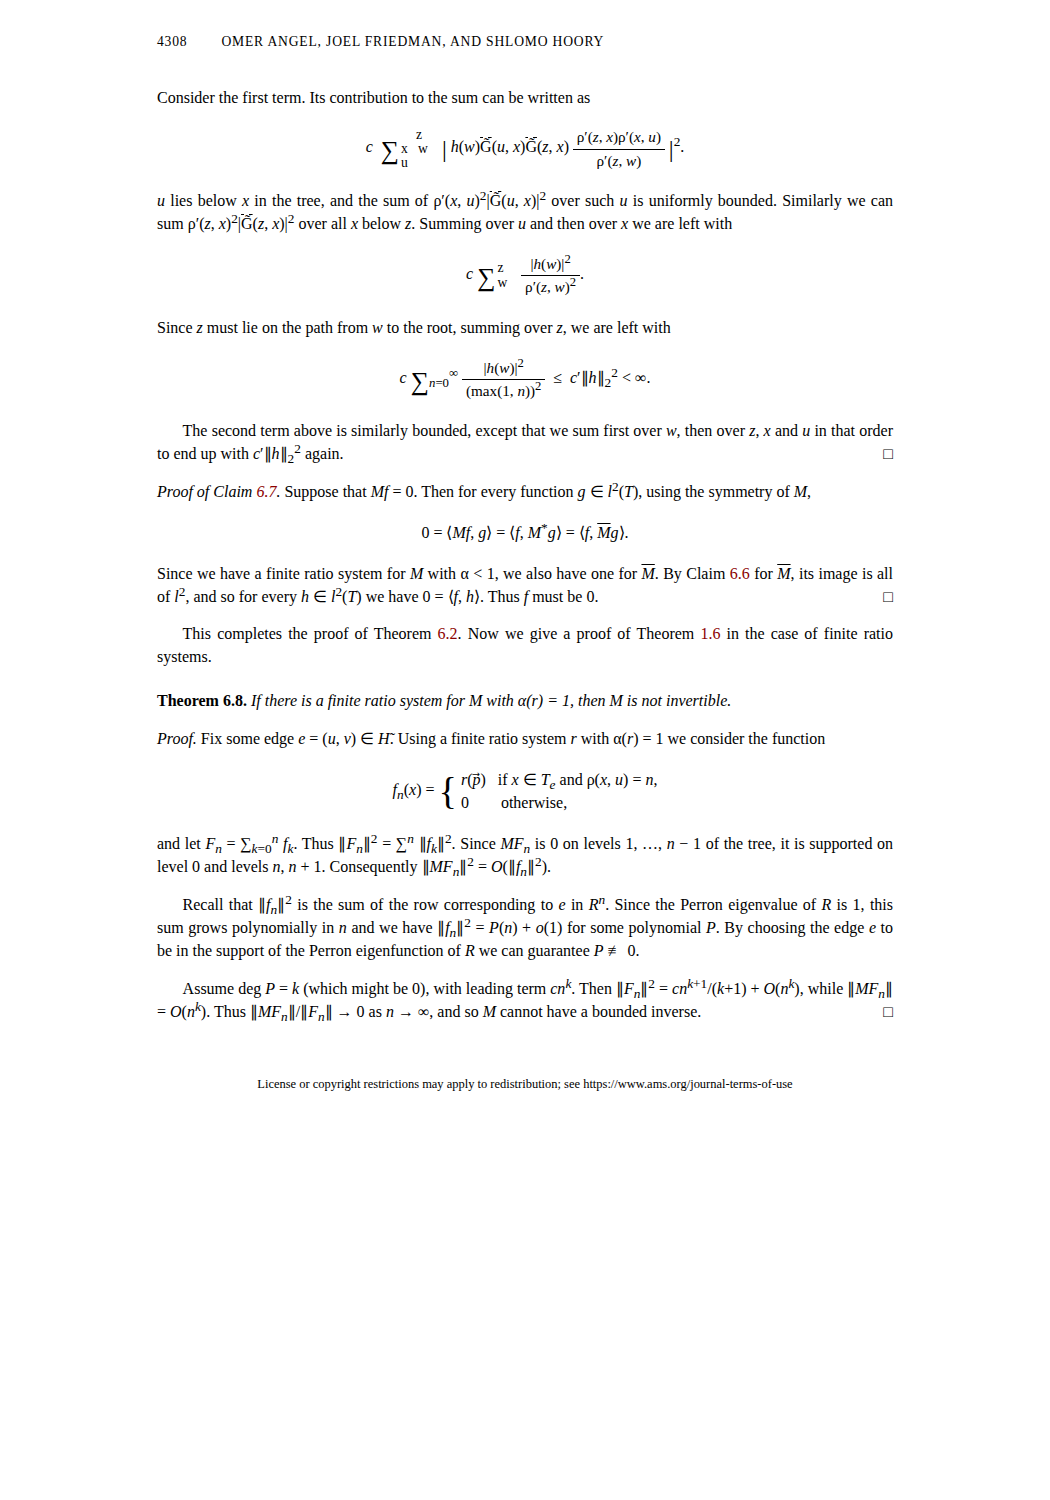4308 OMER ANGEL, JOEL FRIEDMAN, AND SHLOMO HOORY
Consider the first term. Its contribution to the sum can be written as
c ∑ z x w u | h(w)G̃(u, x)G̃(z, x) ρ′(z, x)ρ′(x, u) ρ′(z, w) |2.
u lies below x in the tree, and the sum of ρ′(x, u)2|G̃(u, x)|2 over such u is uniformly bounded. Similarly we can sum ρ′(z, x)2|G̃(z, x)|2 over all x below z. Summing over u and then over x we are left with
c ∑ z w |h(w)|2 ρ′(z, w)2.
Since z must lie on the path from w to the root, summing over z, we are left with
c ∑n=0∞ |h(w)|2(max(1, n))2 ≤ c′∥h∥22 < ∞.
The second term above is similarly bounded, except that we sum first over w, then over z, x and u in that order to end up with c′∥h∥22 again.□
Proof of Claim 6.7. Suppose that Mf = 0. Then for every function g ∈ l2(T), using the symmetry of M,
0 = ⟨Mf, g⟩ = ⟨f, M*g⟩ = ⟨f, Mg⟩.
Since we have a finite ratio system for M with α < 1, we also have one for M. By Claim 6.6 for M, its image is all of l2, and so for every h ∈ l2(T) we have 0 = ⟨f, h⟩. Thus f must be 0.□
This completes the proof of Theorem 6.2. Now we give a proof of Theorem 1.6 in the case of finite ratio systems.
Theorem 6.8. If there is a finite ratio system for M with α(r) = 1, then M is not invertible.
Proof. Fix some edge e = (u, v) ∈ H̃. Using a finite ratio system r with α(r) = 1 we consider the function
fn(x) = { r(p⃗) if x ∈ Te and ρ(x, u) = n, 0 otherwise,
and let Fn = ∑k=0n fk. Thus ∥Fn∥2 = ∑n ∥fk∥2. Since MFn is 0 on levels 1, …, n − 1 of the tree, it is supported on level 0 and levels n, n + 1. Consequently ∥MFn∥2 = O(∥fn∥2).
Recall that ∥fn∥2 is the sum of the row corresponding to e in Rn. Since the Perron eigenvalue of R is 1, this sum grows polynomially in n and we have ∥fn∥2 = P(n) + o(1) for some polynomial P. By choosing the edge e to be in the support of the Perron eigenfunction of R we can guarantee P ≢ 0.
Assume deg P = k (which might be 0), with leading term cnk. Then ∥Fn∥2 = cnk+1/(k+1) + O(nk), while ∥MFn∥ = O(nk). Thus ∥MFn∥/∥Fn∥ → 0 as n → ∞, and so M cannot have a bounded inverse.□
License or copyright restrictions may apply to redistribution; see https://www.ams.org/journal-terms-of-use